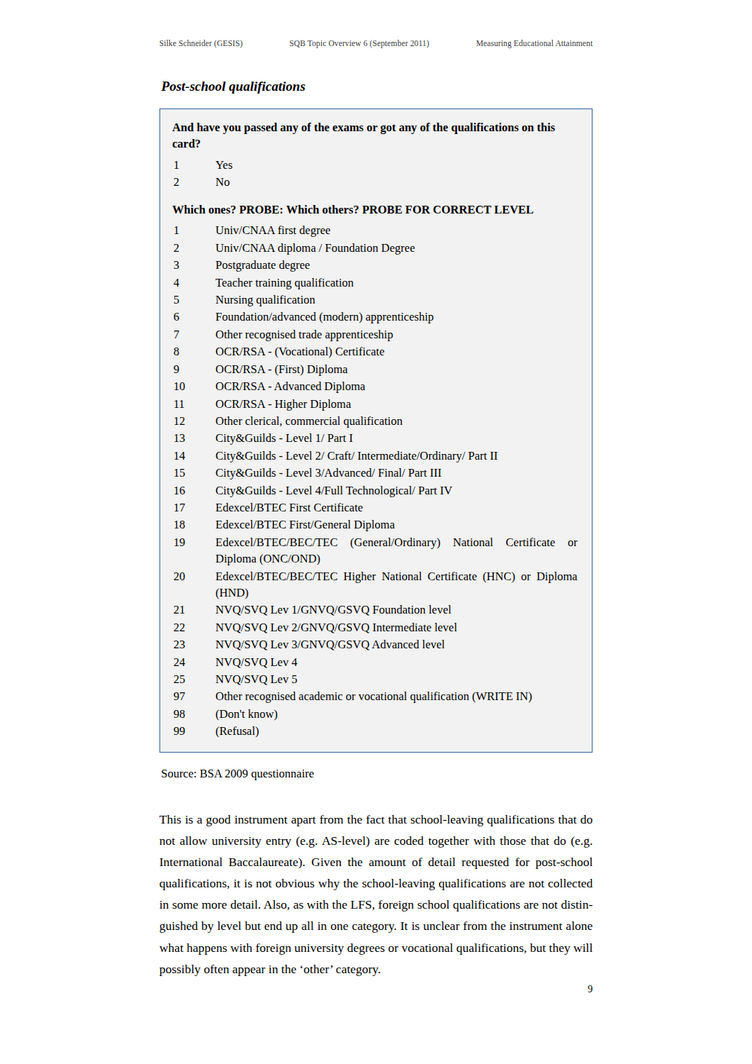Silke Schneider (GESIS) SQB Topic Overview 6 (September 2011) Measuring Educational Attainment
Post-school qualifications
And have you passed any of the exams or got any of the qualifications on this card?
| 1 | Yes |
| 2 | No |
Which ones? PROBE: Which others? PROBE FOR CORRECT LEVEL
| 1 | Univ/CNAA first degree |
| 2 | Univ/CNAA diploma / Foundation Degree |
| 3 | Postgraduate degree |
| 4 | Teacher training qualification |
| 5 | Nursing qualification |
| 6 | Foundation/advanced (modern) apprenticeship |
| 7 | Other recognised trade apprenticeship |
| 8 | OCR/RSA - (Vocational) Certificate |
| 9 | OCR/RSA - (First) Diploma |
| 10 | OCR/RSA - Advanced Diploma |
| 11 | OCR/RSA - Higher Diploma |
| 12 | Other clerical, commercial qualification |
| 13 | City&Guilds - Level 1/ Part I |
| 14 | City&Guilds - Level 2/ Craft/ Intermediate/Ordinary/ Part II |
| 15 | City&Guilds - Level 3/Advanced/ Final/ Part III |
| 16 | City&Guilds - Level 4/Full Technological/ Part IV |
| 17 | Edexcel/BTEC First Certificate |
| 18 | Edexcel/BTEC First/General Diploma |
| 19 | Edexcel/BTEC/BEC/TEC (General/Ordinary) National Certificate or Diploma (ONC/OND) |
| 20 | Edexcel/BTEC/BEC/TEC Higher National Certificate (HNC) or Diploma (HND) |
| 21 | NVQ/SVQ Lev 1/GNVQ/GSVQ Foundation level |
| 22 | NVQ/SVQ Lev 2/GNVQ/GSVQ Intermediate level |
| 23 | NVQ/SVQ Lev 3/GNVQ/GSVQ Advanced level |
| 24 | NVQ/SVQ Lev 4 |
| 25 | NVQ/SVQ Lev 5 |
| 97 | Other recognised academic or vocational qualification (WRITE IN) |
| 98 | (Don't know) |
| 99 | (Refusal) |
Source: BSA 2009 questionnaire
This is a good instrument apart from the fact that school-leaving qualifications that do not allow university entry (e.g. AS-level) are coded together with those that do (e.g. International Baccalaureate). Given the amount of detail requested for post-school qualifications, it is not obvious why the school-leaving qualifications are not collected in some more detail. Also, as with the LFS, foreign school qualifications are not distinguished by level but end up all in one category. It is unclear from the instrument alone what happens with foreign university degrees or vocational qualifications, but they will possibly often appear in the ‘other’ category.
9